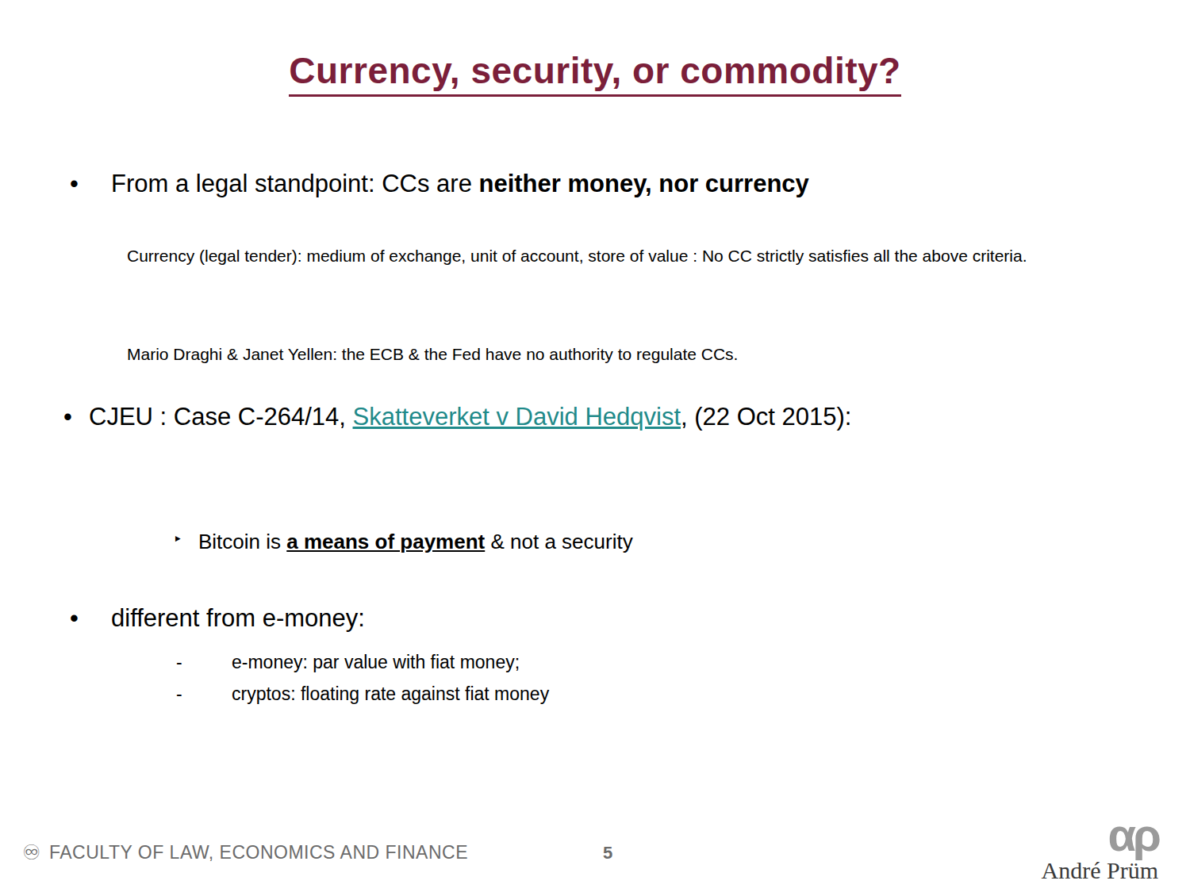Currency, security, or commodity?
• From a legal standpoint: CCs are neither money, nor currency
Currency (legal tender): medium of exchange, unit of account, store of value : No CC strictly satisfies all the above criteria.
Mario Draghi & Janet Yellen: the ECB & the Fed have no authority to regulate CCs.
• CJEU : Case C-264/14, Skatteverket v David Hedqvist, (22 Oct 2015):
‣ Bitcoin is a means of payment & not a security
• different from e-money:
-e-money: par value with fiat money;
-cryptos: floating rate against fiat money
♾ FACULTY OF LAW, ECONOMICS AND FINANCE 5
αρ
André Prüm